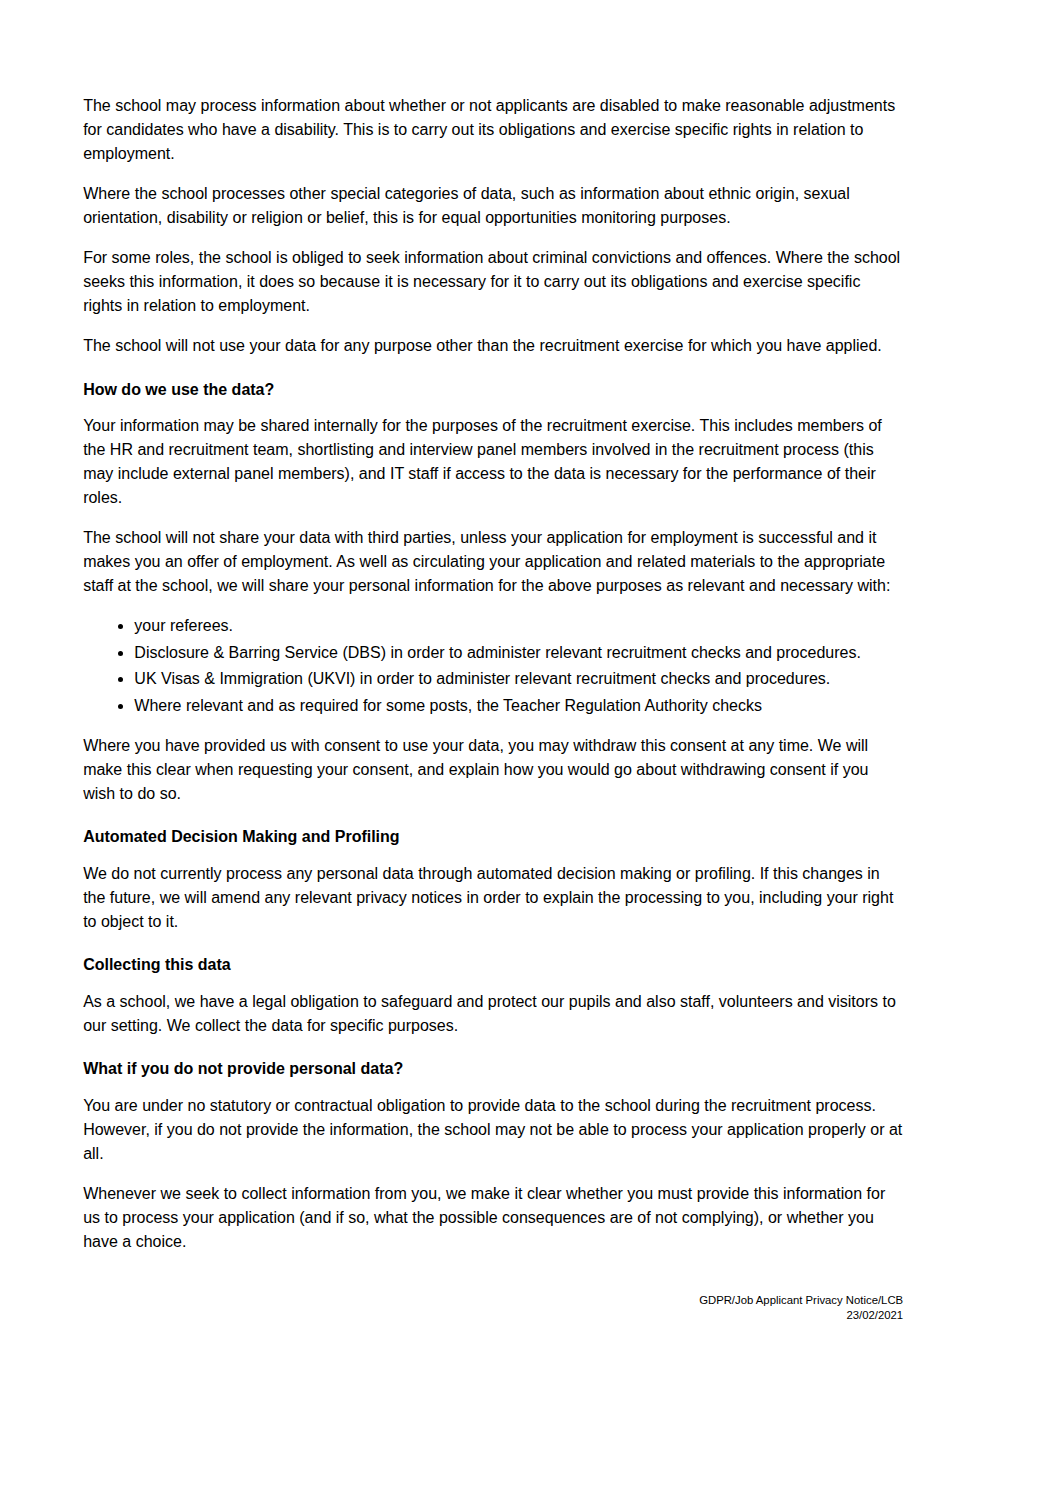The school may process information about whether or not applicants are disabled to make reasonable adjustments for candidates who have a disability. This is to carry out its obligations and exercise specific rights in relation to employment.
Where the school processes other special categories of data, such as information about ethnic origin, sexual orientation, disability or religion or belief, this is for equal opportunities monitoring purposes.
For some roles, the school is obliged to seek information about criminal convictions and offences. Where the school seeks this information, it does so because it is necessary for it to carry out its obligations and exercise specific rights in relation to employment.
The school will not use your data for any purpose other than the recruitment exercise for which you have applied.
How do we use the data?
Your information may be shared internally for the purposes of the recruitment exercise. This includes members of the HR and recruitment team, shortlisting and interview panel members involved in the recruitment process (this may include external panel members), and IT staff if access to the data is necessary for the performance of their roles.
The school will not share your data with third parties, unless your application for employment is successful and it makes you an offer of employment. As well as circulating your application and related materials to the appropriate staff at the school, we will share your personal information for the above purposes as relevant and necessary with:
your referees.
Disclosure & Barring Service (DBS) in order to administer relevant recruitment checks and procedures.
UK Visas & Immigration (UKVI) in order to administer relevant recruitment checks and procedures.
Where relevant and as required for some posts, the Teacher Regulation Authority checks
Where you have provided us with consent to use your data, you may withdraw this consent at any time. We will make this clear when requesting your consent, and explain how you would go about withdrawing consent if you wish to do so.
Automated Decision Making and Profiling
We do not currently process any personal data through automated decision making or profiling. If this changes in the future, we will amend any relevant privacy notices in order to explain the processing to you, including your right to object to it.
Collecting this data
As a school, we have a legal obligation to safeguard and protect our pupils and also staff, volunteers and visitors to our setting. We collect the data for specific purposes.
What if you do not provide personal data?
You are under no statutory or contractual obligation to provide data to the school during the recruitment process. However, if you do not provide the information, the school may not be able to process your application properly or at all.
Whenever we seek to collect information from you, we make it clear whether you must provide this information for us to process your application (and if so, what the possible consequences are of not complying), or whether you have a choice.
GDPR/Job Applicant Privacy Notice/LCB
23/02/2021